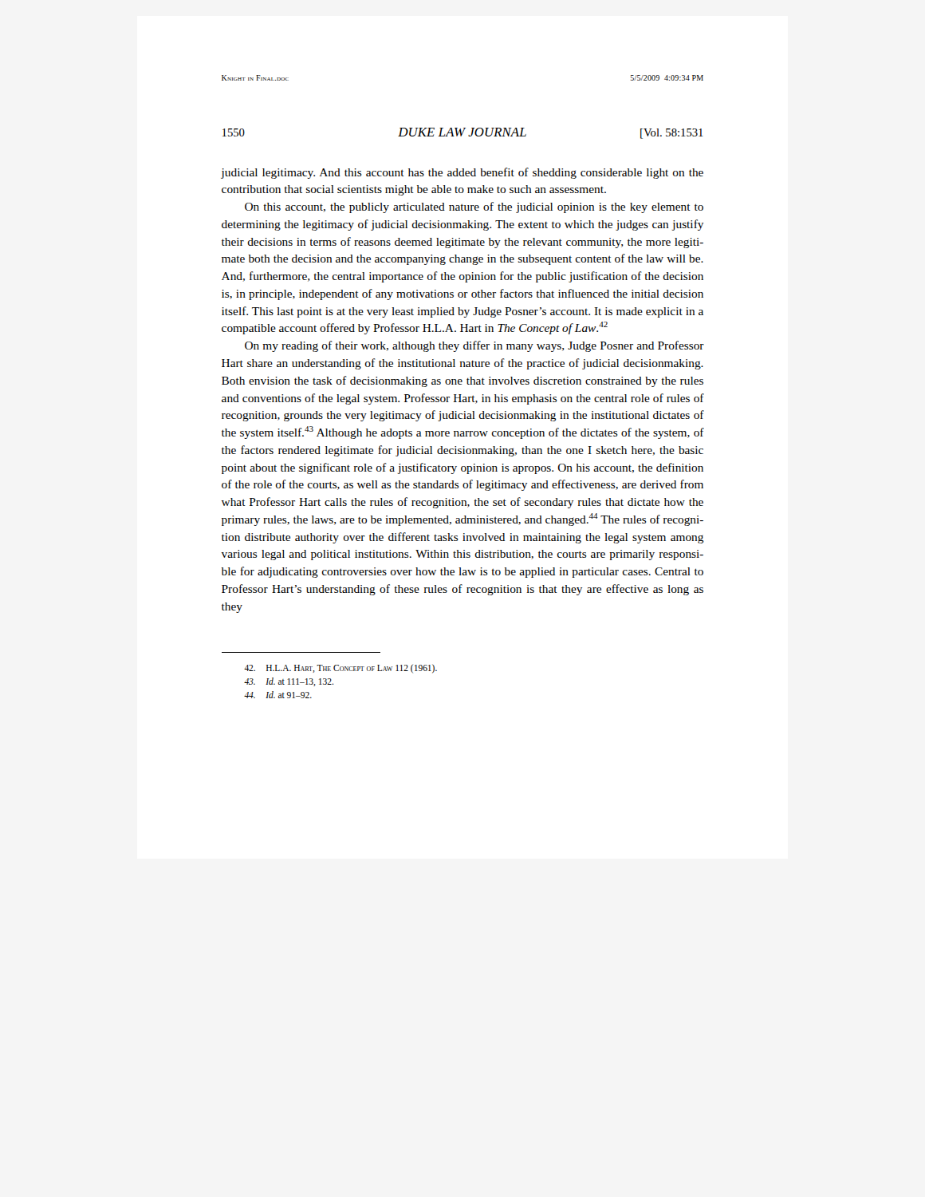Knight in Final.doc 5/5/2009 4:09:34 PM
1550 DUKE LAW JOURNAL [Vol. 58:1531
judicial legitimacy. And this account has the added benefit of shedding considerable light on the contribution that social scientists might be able to make to such an assessment.
On this account, the publicly articulated nature of the judicial opinion is the key element to determining the legitimacy of judicial decisionmaking. The extent to which the judges can justify their decisions in terms of reasons deemed legitimate by the relevant community, the more legitimate both the decision and the accompanying change in the subsequent content of the law will be. And, furthermore, the central importance of the opinion for the public justification of the decision is, in principle, independent of any motivations or other factors that influenced the initial decision itself. This last point is at the very least implied by Judge Posner’s account. It is made explicit in a compatible account offered by Professor H.L.A. Hart in The Concept of Law.42
On my reading of their work, although they differ in many ways, Judge Posner and Professor Hart share an understanding of the institutional nature of the practice of judicial decisionmaking. Both envision the task of decisionmaking as one that involves discretion constrained by the rules and conventions of the legal system. Professor Hart, in his emphasis on the central role of rules of recognition, grounds the very legitimacy of judicial decisionmaking in the institutional dictates of the system itself.43 Although he adopts a more narrow conception of the dictates of the system, of the factors rendered legitimate for judicial decisionmaking, than the one I sketch here, the basic point about the significant role of a justificatory opinion is apropos. On his account, the definition of the role of the courts, as well as the standards of legitimacy and effectiveness, are derived from what Professor Hart calls the rules of recognition, the set of secondary rules that dictate how the primary rules, the laws, are to be implemented, administered, and changed.44 The rules of recognition distribute authority over the different tasks involved in maintaining the legal system among various legal and political institutions. Within this distribution, the courts are primarily responsible for adjudicating controversies over how the law is to be applied in particular cases. Central to Professor Hart’s understanding of these rules of recognition is that they are effective as long as they
42. H.L.A. Hart, The Concept of Law 112 (1961).
43. Id. at 111–13, 132.
44. Id. at 91–92.